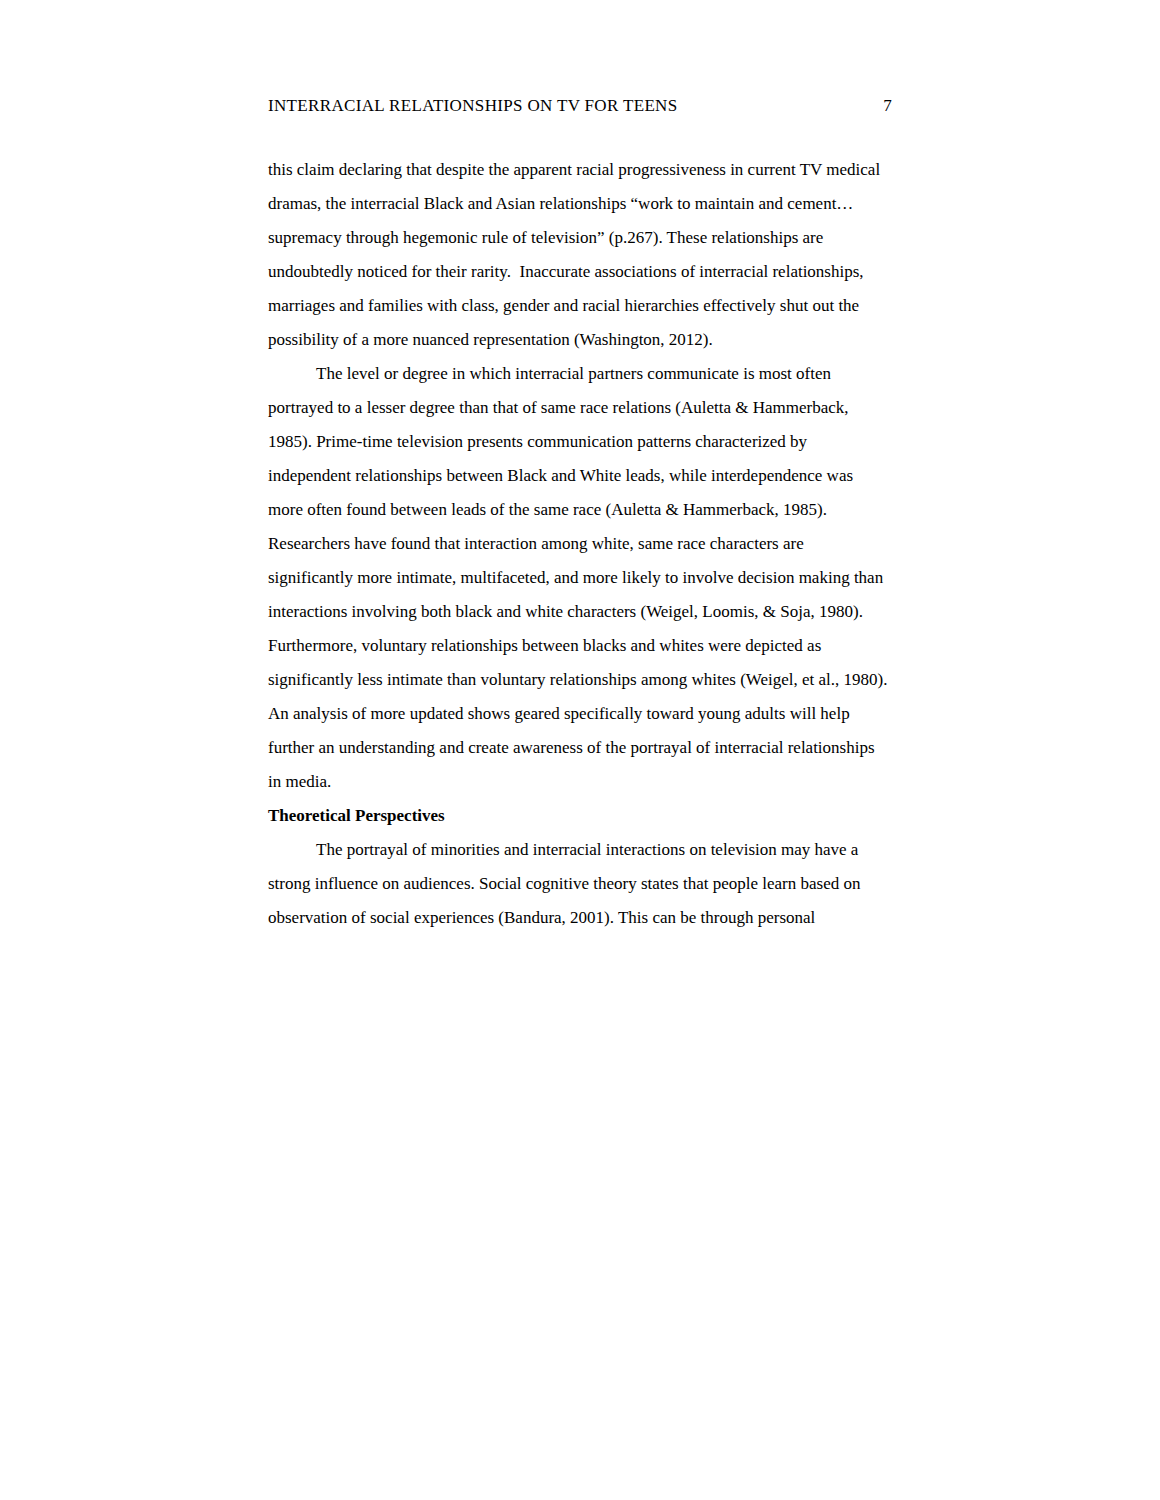Interracial Relationships on TV for Teens 7
this claim declaring that despite the apparent racial progressiveness in current TV medical dramas, the interracial Black and Asian relationships “work to maintain and cement… supremacy through hegemonic rule of television” (p.267). These relationships are undoubtedly noticed for their rarity. Inaccurate associations of interracial relationships, marriages and families with class, gender and racial hierarchies effectively shut out the possibility of a more nuanced representation (Washington, 2012).
The level or degree in which interracial partners communicate is most often portrayed to a lesser degree than that of same race relations (Auletta & Hammerback, 1985). Prime-time television presents communication patterns characterized by independent relationships between Black and White leads, while interdependence was more often found between leads of the same race (Auletta & Hammerback, 1985). Researchers have found that interaction among white, same race characters are significantly more intimate, multifaceted, and more likely to involve decision making than interactions involving both black and white characters (Weigel, Loomis, & Soja, 1980). Furthermore, voluntary relationships between blacks and whites were depicted as significantly less intimate than voluntary relationships among whites (Weigel, et al., 1980). An analysis of more updated shows geared specifically toward young adults will help further an understanding and create awareness of the portrayal of interracial relationships in media.
Theoretical Perspectives
The portrayal of minorities and interracial interactions on television may have a strong influence on audiences. Social cognitive theory states that people learn based on observation of social experiences (Bandura, 2001). This can be through personal